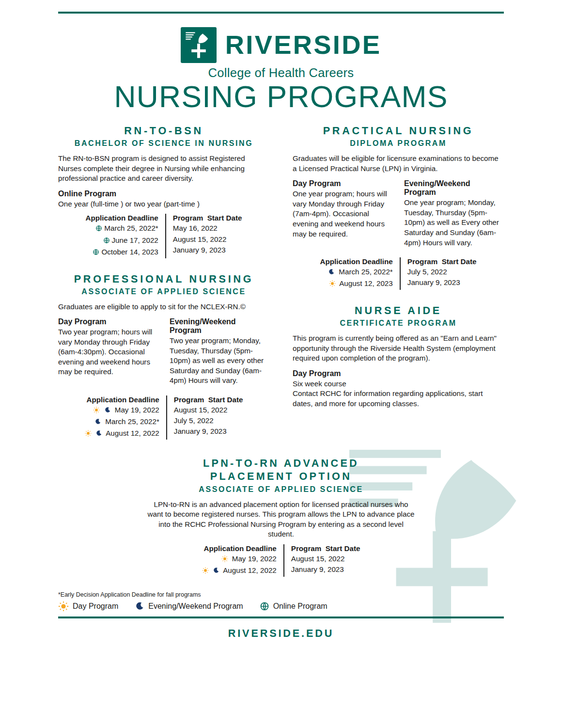RIVERSIDE
College of Health Careers
NURSING PROGRAMS
RN-to-BSN
Bachelor of Science in Nursing
The RN-to-BSN program is designed to assist Registered Nurses complete their degree in Nursing while enhancing professional practice and career diversity.
Online Program
One year (full-time ) or two year (part-time )
Application Deadline
March 25, 2022*
June 17, 2022
October 14, 2023
Program Start Date
May 16, 2022
August 15, 2022
January 9, 2023
Professional Nursing
Associate of Applied Science
Graduates are eligible to apply to sit for the NCLEX-RN.©
Day Program
Two year program; hours will vary Monday through Friday (6am-4:30pm). Occasional evening and weekend hours may be required.
Evening/Weekend Program
Two year program; Monday, Tuesday, Thursday (5pm-10pm) as well as every other Saturday and Sunday (6am-4pm) Hours will vary.
Application Deadline
May 19, 2022
March 25, 2022*
August 12, 2022
Program Start Date
August 15, 2022
July 5, 2022
January 9, 2023
Practical Nursing
Diploma Program
Graduates will be eligible for licensure examinations to become a Licensed Practical Nurse (LPN) in Virginia.
Day Program
One year program; hours will vary Monday through Friday (7am-4pm). Occasional evening and weekend hours may be required.
Evening/Weekend Program
One year program; Monday, Tuesday, Thursday (5pm-10pm) as well as Every other Saturday and Sunday (6am-4pm) Hours will vary.
Application Deadline
March 25, 2022*
August 12, 2023
Program Start Date
July 5, 2022
January 9, 2023
Nurse Aide
Certificate Program
This program is currently being offered as an "Earn and Learn" opportunity through the Riverside Health System (employment required upon completion of the program).
Day Program
Six week course
Contact RCHC for information regarding applications, start dates, and more for upcoming classes.
LPN-to-RN Advanced
Placement Option
Associate of Applied Science
LPN-to-RN is an advanced placement option for licensed practical nurses who want to become registered nurses. This program allows the LPN to advance place into the RCHC Professional Nursing Program by entering as a second level student.
Application Deadline
May 19, 2022
August 12, 2022
Program Start Date
August 15, 2022
January 9, 2023
*Early Decision Application Deadline for fall programs
Day Program Evening/Weekend Program Online Program
RIVERSIDE.EDU